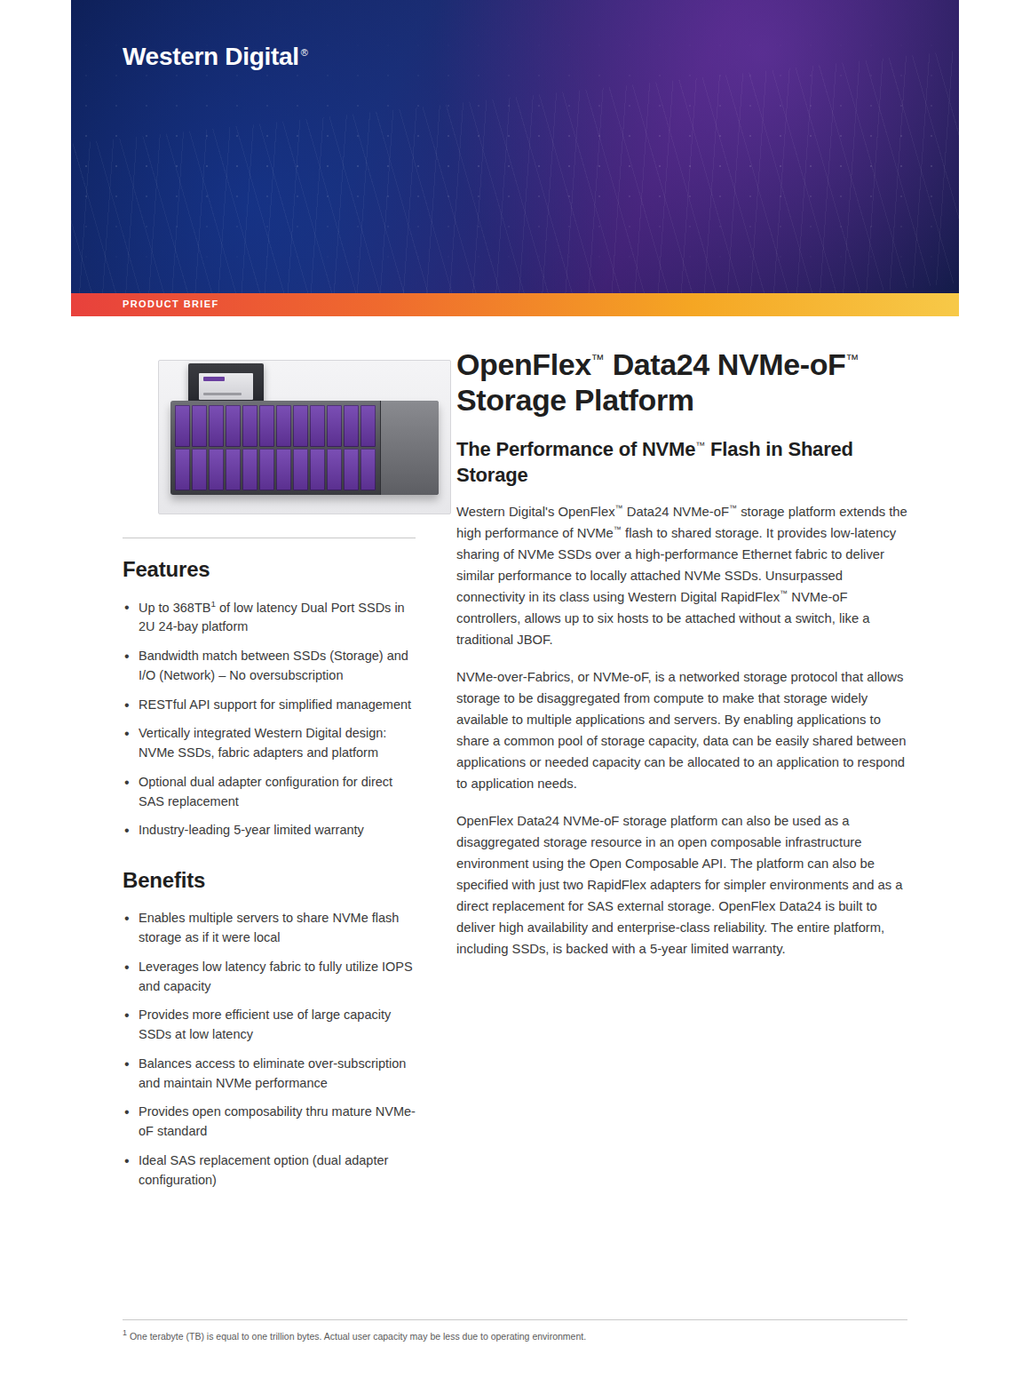Western Digital®
PRODUCT BRIEF
Features
Up to 368TB1 of low latency Dual Port SSDs in 2U 24-bay platform
Bandwidth match between SSDs (Storage) and I/O (Network) – No oversubscription
RESTful API support for simplified management
Vertically integrated Western Digital design: NVMe SSDs, fabric adapters and platform
Optional dual adapter configuration for direct SAS replacement
Industry-leading 5-year limited warranty
Benefits
Enables multiple servers to share NVMe flash storage as if it were local
Leverages low latency fabric to fully utilize IOPS and capacity
Provides more efficient use of large capacity SSDs at low latency
Balances access to eliminate over-subscription and maintain NVMe performance
Provides open composability thru mature NVMe-oF standard
Ideal SAS replacement option (dual adapter configuration)
OpenFlex™ Data24 NVMe-oF™
Storage Platform
The Performance of NVMe™ Flash in Shared Storage
Western Digital's OpenFlex™ Data24 NVMe-oF™ storage platform extends the high performance of NVMe™ flash to shared storage. It provides low-latency sharing of NVMe SSDs over a high-performance Ethernet fabric to deliver similar performance to locally attached NVMe SSDs. Unsurpassed connectivity in its class using Western Digital RapidFlex™ NVMe-oF controllers, allows up to six hosts to be attached without a switch, like a traditional JBOF.
NVMe-over-Fabrics, or NVMe-oF, is a networked storage protocol that allows storage to be disaggregated from compute to make that storage widely available to multiple applications and servers. By enabling applications to share a common pool of storage capacity, data can be easily shared between applications or needed capacity can be allocated to an application to respond to application needs.
OpenFlex Data24 NVMe-oF storage platform can also be used as a disaggregated storage resource in an open composable infrastructure environment using the Open Composable API. The platform can also be specified with just two RapidFlex adapters for simpler environments and as a direct replacement for SAS external storage. OpenFlex Data24 is built to deliver high availability and enterprise-class reliability. The entire platform, including SSDs, is backed with a 5-year limited warranty.
1 One terabyte (TB) is equal to one trillion bytes. Actual user capacity may be less due to operating environment.